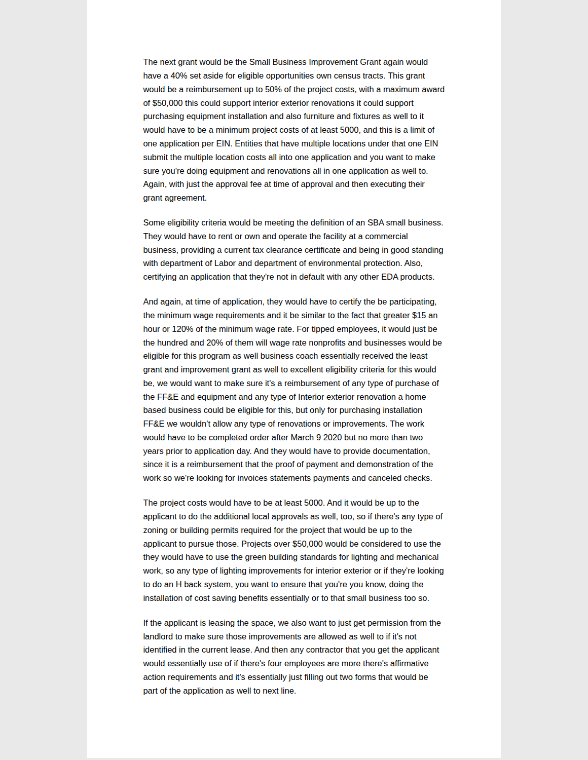The next grant would be the Small Business Improvement Grant again would have a 40% set aside for eligible opportunities own census tracts. This grant would be a reimbursement up to 50% of the project costs, with a maximum award of $50,000 this could support interior exterior renovations it could support purchasing equipment installation and also furniture and fixtures as well to it would have to be a minimum project costs of at least 5000, and this is a limit of one application per EIN. Entities that have multiple locations under that one EIN submit the multiple location costs all into one application and you want to make sure you're doing equipment and renovations all in one application as well to. Again, with just the approval fee at time of approval and then executing their grant agreement.
Some eligibility criteria would be meeting the definition of an SBA small business. They would have to rent or own and operate the facility at a commercial business, providing a current tax clearance certificate and being in good standing with department of Labor and department of environmental protection. Also, certifying an application that they're not in default with any other EDA products.
And again, at time of application, they would have to certify the be participating, the minimum wage requirements and it be similar to the fact that greater $15 an hour or 120% of the minimum wage rate. For tipped employees, it would just be the hundred and 20% of them will wage rate nonprofits and businesses would be eligible for this program as well business coach essentially received the least grant and improvement grant as well to excellent eligibility criteria for this would be, we would want to make sure it's a reimbursement of any type of purchase of the FF&E and equipment and any type of Interior exterior renovation a home based business could be eligible for this, but only for purchasing installation FF&E we wouldn't allow any type of renovations or improvements. The work would have to be completed order after March 9 2020 but no more than two years prior to application day. And they would have to provide documentation, since it is a reimbursement that the proof of payment and demonstration of the work so we're looking for invoices statements payments and canceled checks.
The project costs would have to be at least 5000. And it would be up to the applicant to do the additional local approvals as well, too, so if there's any type of zoning or building permits required for the project that would be up to the applicant to pursue those. Projects over $50,000 would be considered to use the they would have to use the green building standards for lighting and mechanical work, so any type of lighting improvements for interior exterior or if they're looking to do an H back system, you want to ensure that you're you know, doing the installation of cost saving benefits essentially or to that small business too so.
If the applicant is leasing the space, we also want to just get permission from the landlord to make sure those improvements are allowed as well to if it's not identified in the current lease. And then any contractor that you get the applicant would essentially use of if there's four employees are more there's affirmative action requirements and it's essentially just filling out two forms that would be part of the application as well to next line.